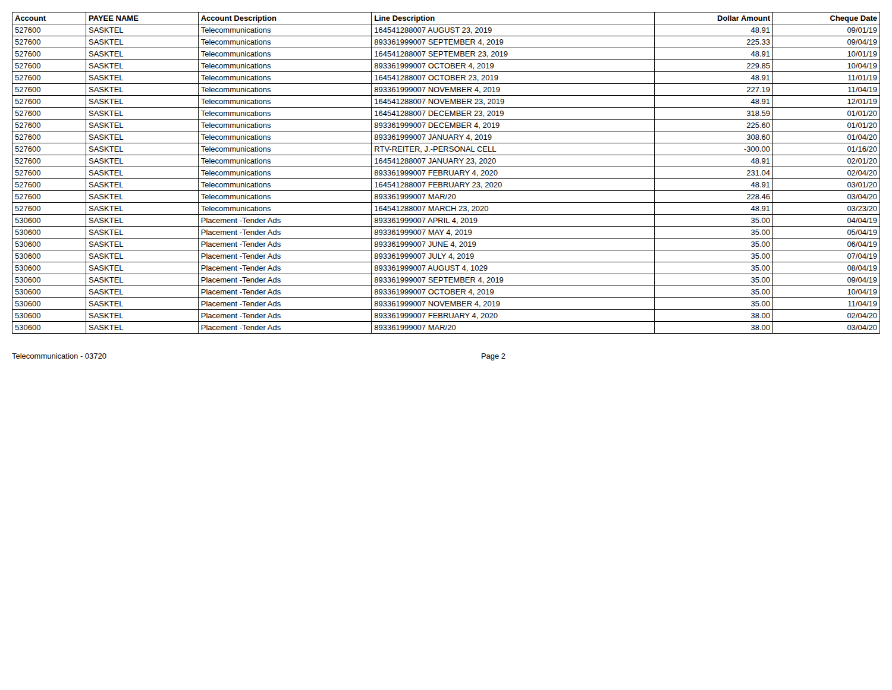| Account | PAYEE NAME | Account Description | Line Description | Dollar Amount | Cheque Date |
| --- | --- | --- | --- | --- | --- |
| 527600 | SASKTEL | Telecommunications | 164541288007 AUGUST 23, 2019 | 48.91 | 09/01/19 |
| 527600 | SASKTEL | Telecommunications | 893361999007 SEPTEMBER 4, 2019 | 225.33 | 09/04/19 |
| 527600 | SASKTEL | Telecommunications | 164541288007 SEPTEMBER 23, 2019 | 48.91 | 10/01/19 |
| 527600 | SASKTEL | Telecommunications | 893361999007 OCTOBER 4, 2019 | 229.85 | 10/04/19 |
| 527600 | SASKTEL | Telecommunications | 164541288007 OCTOBER 23, 2019 | 48.91 | 11/01/19 |
| 527600 | SASKTEL | Telecommunications | 893361999007 NOVEMBER 4, 2019 | 227.19 | 11/04/19 |
| 527600 | SASKTEL | Telecommunications | 164541288007 NOVEMBER 23, 2019 | 48.91 | 12/01/19 |
| 527600 | SASKTEL | Telecommunications | 164541288007 DECEMBER 23, 2019 | 318.59 | 01/01/20 |
| 527600 | SASKTEL | Telecommunications | 893361999007 DECEMBER 4, 2019 | 225.60 | 01/01/20 |
| 527600 | SASKTEL | Telecommunications | 893361999007 JANUARY 4, 2019 | 308.60 | 01/04/20 |
| 527600 | SASKTEL | Telecommunications | RTV-REITER, J.-PERSONAL CELL | -300.00 | 01/16/20 |
| 527600 | SASKTEL | Telecommunications | 164541288007 JANUARY 23, 2020 | 48.91 | 02/01/20 |
| 527600 | SASKTEL | Telecommunications | 893361999007 FEBRUARY 4, 2020 | 231.04 | 02/04/20 |
| 527600 | SASKTEL | Telecommunications | 164541288007 FEBRUARY 23, 2020 | 48.91 | 03/01/20 |
| 527600 | SASKTEL | Telecommunications | 893361999007 MAR/20 | 228.46 | 03/04/20 |
| 527600 | SASKTEL | Telecommunications | 164541288007 MARCH 23, 2020 | 48.91 | 03/23/20 |
| 530600 | SASKTEL | Placement -Tender Ads | 893361999007 APRIL 4, 2019 | 35.00 | 04/04/19 |
| 530600 | SASKTEL | Placement -Tender Ads | 893361999007 MAY 4, 2019 | 35.00 | 05/04/19 |
| 530600 | SASKTEL | Placement -Tender Ads | 893361999007 JUNE 4, 2019 | 35.00 | 06/04/19 |
| 530600 | SASKTEL | Placement -Tender Ads | 893361999007 JULY 4, 2019 | 35.00 | 07/04/19 |
| 530600 | SASKTEL | Placement -Tender Ads | 893361999007 AUGUST 4, 1029 | 35.00 | 08/04/19 |
| 530600 | SASKTEL | Placement -Tender Ads | 893361999007 SEPTEMBER 4, 2019 | 35.00 | 09/04/19 |
| 530600 | SASKTEL | Placement -Tender Ads | 893361999007 OCTOBER 4, 2019 | 35.00 | 10/04/19 |
| 530600 | SASKTEL | Placement -Tender Ads | 893361999007 NOVEMBER 4, 2019 | 35.00 | 11/04/19 |
| 530600 | SASKTEL | Placement -Tender Ads | 893361999007 FEBRUARY 4, 2020 | 38.00 | 02/04/20 |
| 530600 | SASKTEL | Placement -Tender Ads | 893361999007 MAR/20 | 38.00 | 03/04/20 |
Telecommunication - 03720 Page 2